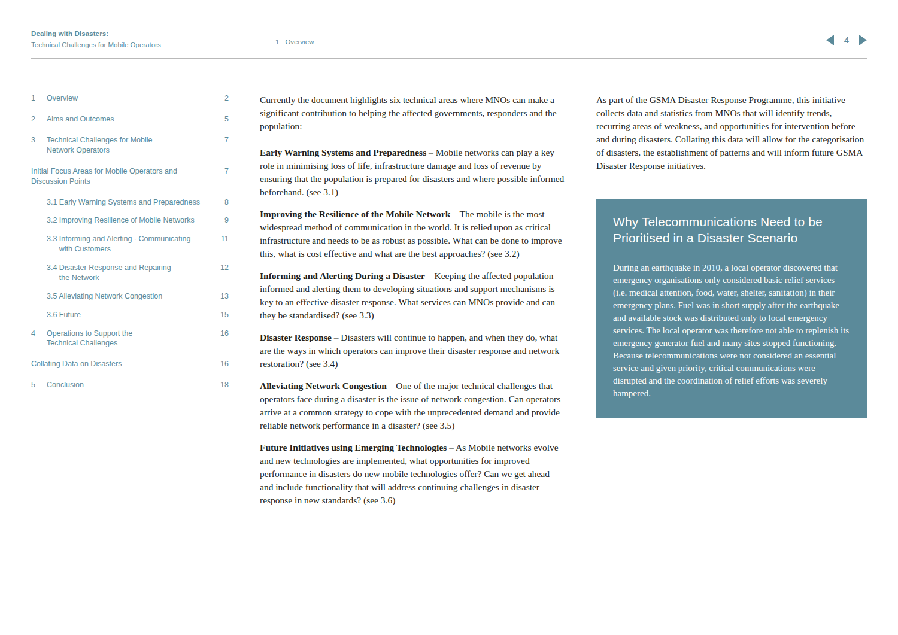Dealing with Disasters:
Technical Challenges for Mobile Operators
1 Overview
4
1 Overview 2
2 Aims and Outcomes 5
3 Technical Challenges for Mobile
Network Operators 7
Initial Focus Areas for Mobile Operators and
Discussion Points 7
3.1 Early Warning Systems and Preparedness 8
3.2 Improving Resilience of Mobile Networks 9
3.3 Informing and Alerting - Communicating
with Customers 11
3.4 Disaster Response and Repairing
the Network 12
3.5 Alleviating Network Congestion 13
3.6 Future 15
4 Operations to Support the
Technical Challenges 16
Collating Data on Disasters 16
5 Conclusion 18
Currently the document highlights six technical areas where MNOs can make a significant contribution to helping the affected governments, responders and the population:
Early Warning Systems and Preparedness – Mobile networks can play a key role in minimising loss of life, infrastructure damage and loss of revenue by ensuring that the population is prepared for disasters and where possible informed beforehand. (see 3.1)
Improving the Resilience of the Mobile Network – The mobile is the most widespread method of communication in the world. It is relied upon as critical infrastructure and needs to be as robust as possible. What can be done to improve this, what is cost effective and what are the best approaches? (see 3.2)
Informing and Alerting During a Disaster – Keeping the affected population informed and alerting them to developing situations and support mechanisms is key to an effective disaster response. What services can MNOs provide and can they be standardised? (see 3.3)
Disaster Response – Disasters will continue to happen, and when they do, what are the ways in which operators can improve their disaster response and network restoration? (see 3.4)
Alleviating Network Congestion – One of the major technical challenges that operators face during a disaster is the issue of network congestion. Can operators arrive at a common strategy to cope with the unprecedented demand and provide reliable network performance in a disaster? (see 3.5)
Future Initiatives using Emerging Technologies – As Mobile networks evolve and new technologies are implemented, what opportunities for improved performance in disasters do new mobile technologies offer? Can we get ahead and include functionality that will address continuing challenges in disaster response in new standards? (see 3.6)
As part of the GSMA Disaster Response Programme, this initiative collects data and statistics from MNOs that will identify trends, recurring areas of weakness, and opportunities for intervention before and during disasters. Collating this data will allow for the categorisation of disasters, the establishment of patterns and will inform future GSMA Disaster Response initiatives.
Why Telecommunications Need to be Prioritised in a Disaster Scenario
During an earthquake in 2010, a local operator discovered that emergency organisations only considered basic relief services (i.e. medical attention, food, water, shelter, sanitation) in their emergency plans. Fuel was in short supply after the earthquake and available stock was distributed only to local emergency services. The local operator was therefore not able to replenish its emergency generator fuel and many sites stopped functioning. Because telecommunications were not considered an essential service and given priority, critical communications were disrupted and the coordination of relief efforts was severely hampered.